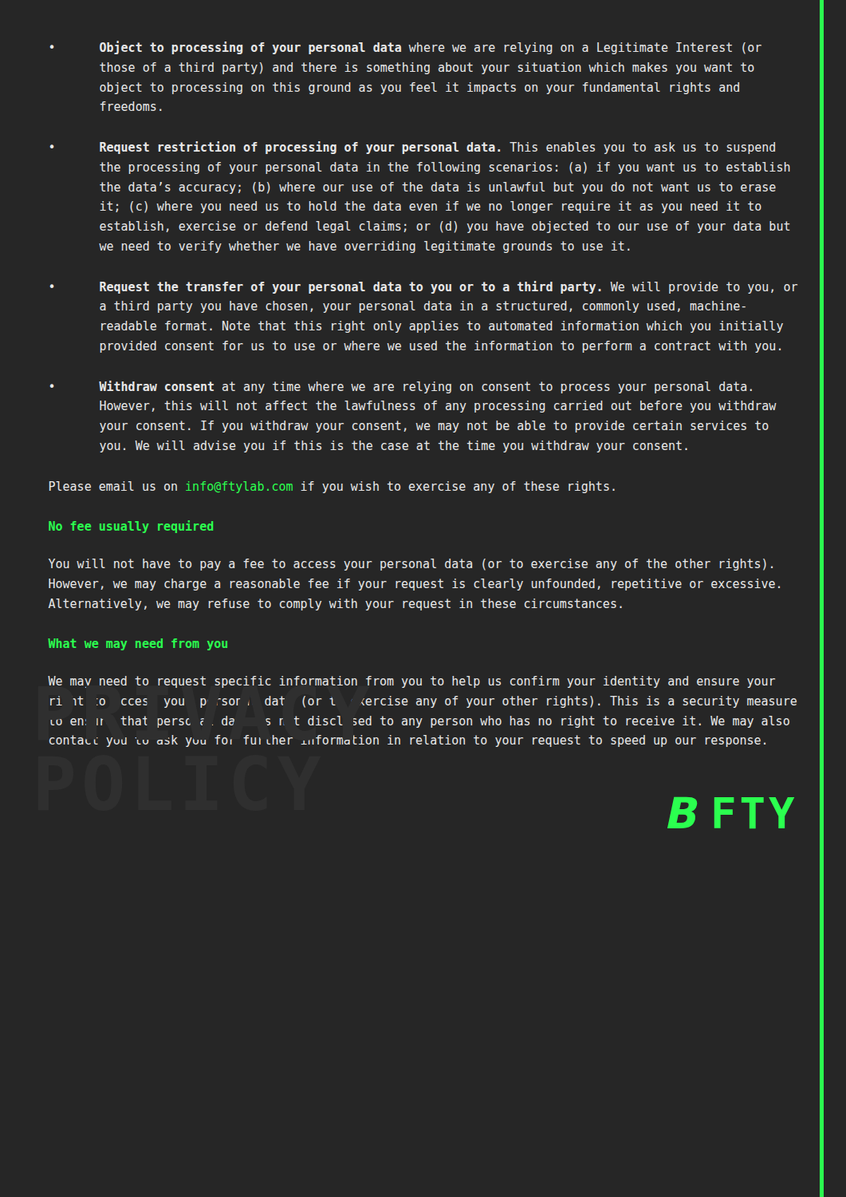PRIVACY POLICY
Object to processing of your personal data where we are relying on a Legitimate Interest (or those of a third party) and there is something about your situation which makes you want to object to processing on this ground as you feel it impacts on your fundamental rights and freedoms.
Request restriction of processing of your personal data. This enables you to ask us to suspend the processing of your personal data in the following scenarios: (a) if you want us to establish the data’s accuracy; (b) where our use of the data is unlawful but you do not want us to erase it; (c) where you need us to hold the data even if we no longer require it as you need it to establish, exercise or defend legal claims; or (d) you have objected to our use of your data but we need to verify whether we have overriding legitimate grounds to use it.
Request the transfer of your personal data to you or to a third party. We will provide to you, or a third party you have chosen, your personal data in a structured, commonly used, machine-readable format. Note that this right only applies to automated information which you initially provided consent for us to use or where we used the information to perform a contract with you.
Withdraw consent at any time where we are relying on consent to process your personal data. However, this will not affect the lawfulness of any processing carried out before you withdraw your consent. If you withdraw your consent, we may not be able to provide certain services to you. We will advise you if this is the case at the time you withdraw your consent.
Please email us on info@ftylab.com if you wish to exercise any of these rights.
No fee usually required
You will not have to pay a fee to access your personal data (or to exercise any of the other rights). However, we may charge a reasonable fee if your request is clearly unfounded, repetitive or excessive. Alternatively, we may refuse to comply with your request in these circumstances.
What we may need from you
We may need to request specific information from you to help us confirm your identity and ensure your right to access your personal data (or to exercise any of your other rights). This is a security measure to ensure that personal data is not disclosed to any person who has no right to receive it. We may also contact you to ask you for further information in relation to your request to speed up our response.
𝗕FTY